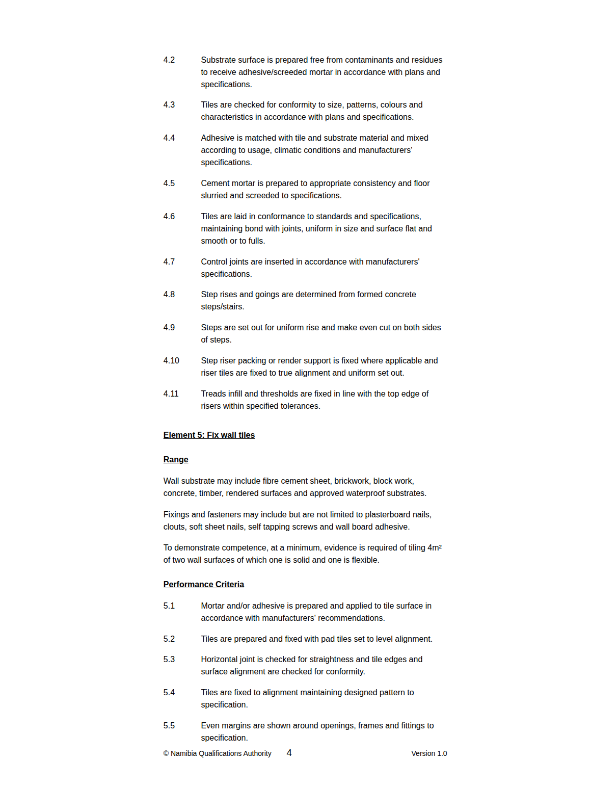4.2 Substrate surface is prepared free from contaminants and residues to receive adhesive/screeded mortar in accordance with plans and specifications.
4.3 Tiles are checked for conformity to size, patterns, colours and characteristics in accordance with plans and specifications.
4.4 Adhesive is matched with tile and substrate material and mixed according to usage, climatic conditions and manufacturers' specifications.
4.5 Cement mortar is prepared to appropriate consistency and floor slurried and screeded to specifications.
4.6 Tiles are laid in conformance to standards and specifications, maintaining bond with joints, uniform in size and surface flat and smooth or to fulls.
4.7 Control joints are inserted in accordance with manufacturers' specifications.
4.8 Step rises and goings are determined from formed concrete steps/stairs.
4.9 Steps are set out for uniform rise and make even cut on both sides of steps.
4.10 Step riser packing or render support is fixed where applicable and riser tiles are fixed to true alignment and uniform set out.
4.11 Treads infill and thresholds are fixed in line with the top edge of risers within specified tolerances.
Element 5: Fix wall tiles
Range
Wall substrate may include fibre cement sheet, brickwork, block work, concrete, timber, rendered surfaces and approved waterproof substrates.
Fixings and fasteners may include but are not limited to plasterboard nails, clouts, soft sheet nails, self tapping screws and wall board adhesive.
To demonstrate competence, at a minimum, evidence is required of tiling 4m² of two wall surfaces of which one is solid and one is flexible.
Performance Criteria
5.1 Mortar and/or adhesive is prepared and applied to tile surface in accordance with manufacturers' recommendations.
5.2 Tiles are prepared and fixed with pad tiles set to level alignment.
5.3 Horizontal joint is checked for straightness and tile edges and surface alignment are checked for conformity.
5.4 Tiles are fixed to alignment maintaining designed pattern to specification.
5.5 Even margins are shown around openings, frames and fittings to specification.
© Namibia Qualifications Authority
4
Version 1.0